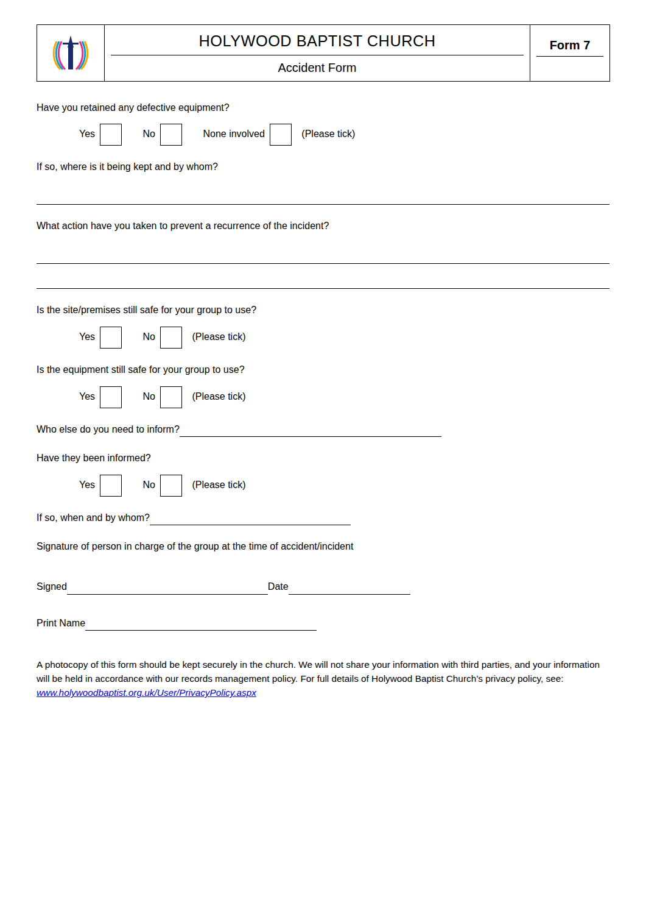HOLYWOOD BAPTIST CHURCH
Accident Form
Form 7
Have you retained any defective equipment?
Yes No None involved (Please tick)
If so, where is it being kept and by whom?
What action have you taken to prevent a recurrence of the incident?
Is the site/premises still safe for your group to use?
Yes No (Please tick)
Is the equipment still safe for your group to use?
Yes No (Please tick)
Who else do you need to inform?
Have they been informed?
Yes No (Please tick)
If so, when and by whom?
Signature of person in charge of the group at the time of accident/incident
Signed Date
Print Name
A photocopy of this form should be kept securely in the church. We will not share your information with third parties, and your information will be held in accordance with our records management policy. For full details of Holywood Baptist Church’s privacy policy, see: www.holywoodbaptist.org.uk/User/PrivacyPolicy.aspx